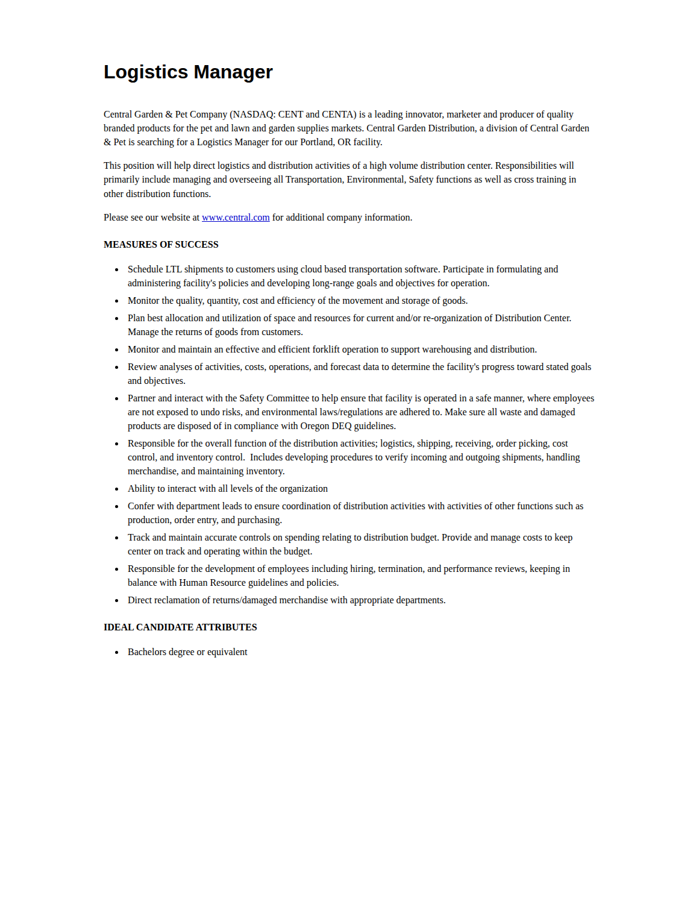Logistics Manager
Central Garden & Pet Company (NASDAQ: CENT and CENTA) is a leading innovator, marketer and producer of quality branded products for the pet and lawn and garden supplies markets. Central Garden Distribution, a division of Central Garden & Pet is searching for a Logistics Manager for our Portland, OR facility.
This position will help direct logistics and distribution activities of a high volume distribution center. Responsibilities will primarily include managing and overseeing all Transportation, Environmental, Safety functions as well as cross training in other distribution functions.
Please see our website at www.central.com for additional company information.
MEASURES OF SUCCESS
Schedule LTL shipments to customers using cloud based transportation software. Participate in formulating and administering facility's policies and developing long-range goals and objectives for operation.
Monitor the quality, quantity, cost and efficiency of the movement and storage of goods.
Plan best allocation and utilization of space and resources for current and/or re-organization of Distribution Center. Manage the returns of goods from customers.
Monitor and maintain an effective and efficient forklift operation to support warehousing and distribution.
Review analyses of activities, costs, operations, and forecast data to determine the facility's progress toward stated goals and objectives.
Partner and interact with the Safety Committee to help ensure that facility is operated in a safe manner, where employees are not exposed to undo risks, and environmental laws/regulations are adhered to. Make sure all waste and damaged products are disposed of in compliance with Oregon DEQ guidelines.
Responsible for the overall function of the distribution activities; logistics, shipping, receiving, order picking, cost control, and inventory control. Includes developing procedures to verify incoming and outgoing shipments, handling merchandise, and maintaining inventory.
Ability to interact with all levels of the organization
Confer with department leads to ensure coordination of distribution activities with activities of other functions such as production, order entry, and purchasing.
Track and maintain accurate controls on spending relating to distribution budget. Provide and manage costs to keep center on track and operating within the budget.
Responsible for the development of employees including hiring, termination, and performance reviews, keeping in balance with Human Resource guidelines and policies.
Direct reclamation of returns/damaged merchandise with appropriate departments.
IDEAL CANDIDATE ATTRIBUTES
Bachelors degree or equivalent